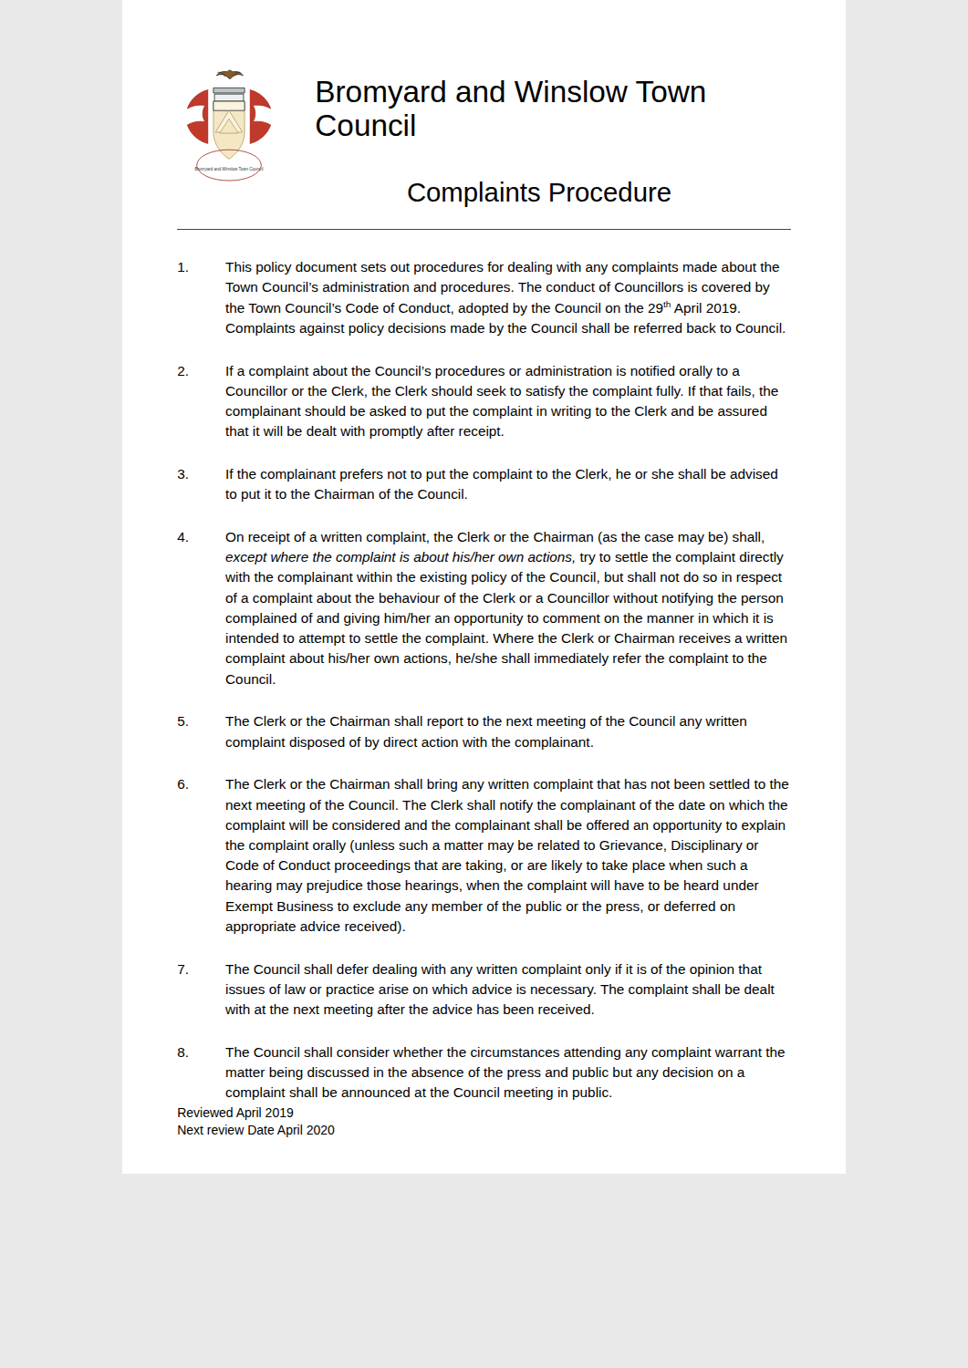Bromyard and Winslow Town Council
Complaints Procedure
1. This policy document sets out procedures for dealing with any complaints made about the Town Council’s administration and procedures. The conduct of Councillors is covered by the Town Council’s Code of Conduct, adopted by the Council on the 29th April 2019. Complaints against policy decisions made by the Council shall be referred back to Council.
2. If a complaint about the Council’s procedures or administration is notified orally to a Councillor or the Clerk, the Clerk should seek to satisfy the complaint fully. If that fails, the complainant should be asked to put the complaint in writing to the Clerk and be assured that it will be dealt with promptly after receipt.
3. If the complainant prefers not to put the complaint to the Clerk, he or she shall be advised to put it to the Chairman of the Council.
4. On receipt of a written complaint, the Clerk or the Chairman (as the case may be) shall, except where the complaint is about his/her own actions, try to settle the complaint directly with the complainant within the existing policy of the Council, but shall not do so in respect of a complaint about the behaviour of the Clerk or a Councillor without notifying the person complained of and giving him/her an opportunity to comment on the manner in which it is intended to attempt to settle the complaint. Where the Clerk or Chairman receives a written complaint about his/her own actions, he/she shall immediately refer the complaint to the Council.
5. The Clerk or the Chairman shall report to the next meeting of the Council any written complaint disposed of by direct action with the complainant.
6. The Clerk or the Chairman shall bring any written complaint that has not been settled to the next meeting of the Council. The Clerk shall notify the complainant of the date on which the complaint will be considered and the complainant shall be offered an opportunity to explain the complaint orally (unless such a matter may be related to Grievance, Disciplinary or Code of Conduct proceedings that are taking, or are likely to take place when such a hearing may prejudice those hearings, when the complaint will have to be heard under Exempt Business to exclude any member of the public or the press, or deferred on appropriate advice received).
7. The Council shall defer dealing with any written complaint only if it is of the opinion that issues of law or practice arise on which advice is necessary. The complaint shall be dealt with at the next meeting after the advice has been received.
8. The Council shall consider whether the circumstances attending any complaint warrant the matter being discussed in the absence of the press and public but any decision on a complaint shall be announced at the Council meeting in public.
Reviewed April 2019
Next review Date April 2020